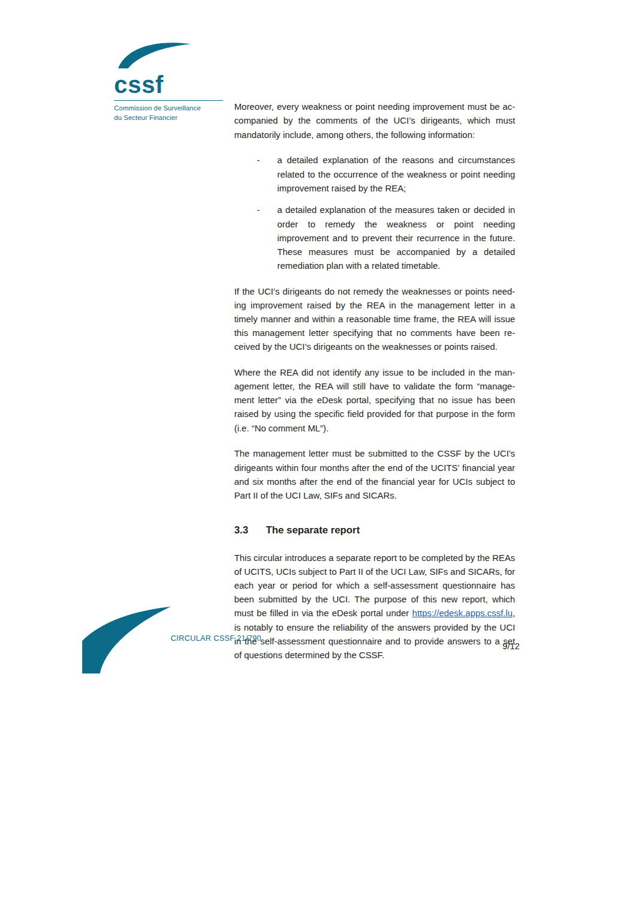cssf
Commission de Surveillance
du Secteur Financier
Moreover, every weakness or point needing improvement must be accompanied by the comments of the UCI’s dirigeants, which must mandatorily include, among others, the following information:
a detailed explanation of the reasons and circumstances related to the occurrence of the weakness or point needing improvement raised by the REA;
a detailed explanation of the measures taken or decided in order to remedy the weakness or point needing improvement and to prevent their recurrence in the future. These measures must be accompanied by a detailed remediation plan with a related timetable.
If the UCI’s dirigeants do not remedy the weaknesses or points needing improvement raised by the REA in the management letter in a timely manner and within a reasonable time frame, the REA will issue this management letter specifying that no comments have been received by the UCI’s dirigeants on the weaknesses or points raised.
Where the REA did not identify any issue to be included in the management letter, the REA will still have to validate the form “management letter” via the eDesk portal, specifying that no issue has been raised by using the specific field provided for that purpose in the form (i.e. “No comment ML”).
The management letter must be submitted to the CSSF by the UCI’s dirigeants within four months after the end of the UCITS’ financial year and six months after the end of the financial year for UCIs subject to Part II of the UCI Law, SIFs and SICARs.
3.3 The separate report
This circular introduces a separate report to be completed by the REAs of UCITS, UCIs subject to Part II of the UCI Law, SIFs and SICARs, for each year or period for which a self-assessment questionnaire has been submitted by the UCI. The purpose of this new report, which must be filled in via the eDesk portal under https://edesk.apps.cssf.lu, is notably to ensure the reliability of the answers provided by the UCI in the self-assessment questionnaire and to provide answers to a set of questions determined by the CSSF.
The drawing-up of a separate report consists of a set of procedures defined by the CSSF to be implemented by the REA, broken down into predefined topics. These procedures are directly indicated in the separate report.
Depending on the developments of the legal and regulatory requirements applicable to UCIs as well as on the prudential supervision requirements, the procedures to be implemented by the REA may be adapted over the coming years, notably following amendments to the self-assessment questionnaire.
CIRCULAR CSSF 21/790
9/12